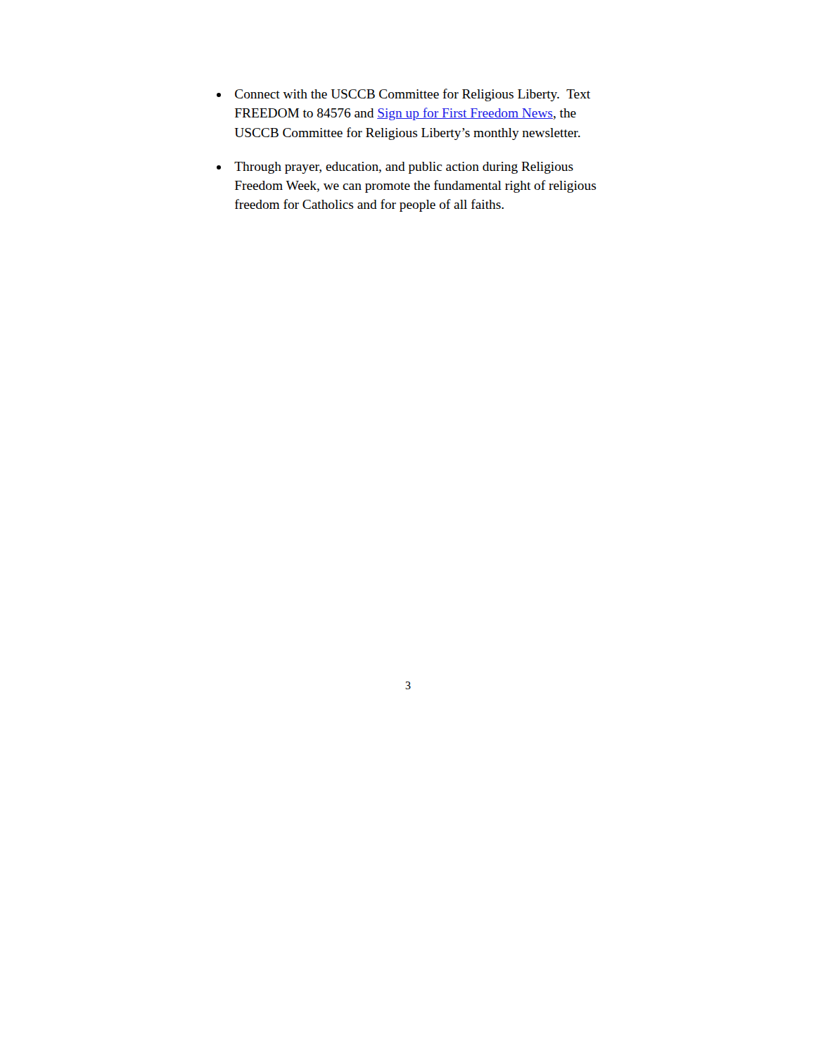Connect with the USCCB Committee for Religious Liberty. Text FREEDOM to 84576 and Sign up for First Freedom News, the USCCB Committee for Religious Liberty’s monthly newsletter.
Through prayer, education, and public action during Religious Freedom Week, we can promote the fundamental right of religious freedom for Catholics and for people of all faiths.
3